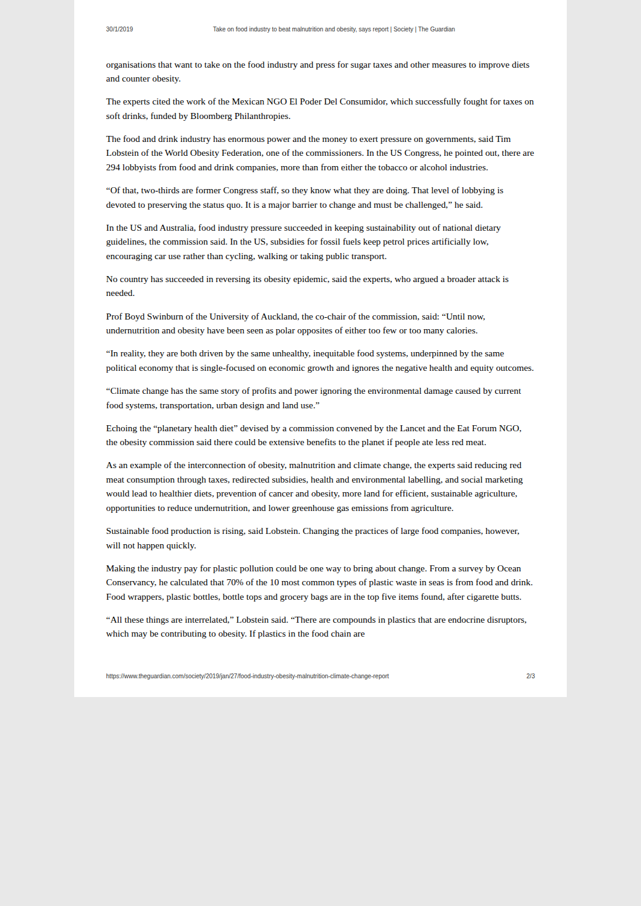30/1/2019 Take on food industry to beat malnutrition and obesity, says report | Society | The Guardian
organisations that want to take on the food industry and press for sugar taxes and other measures to improve diets and counter obesity.
The experts cited the work of the Mexican NGO El Poder Del Consumidor, which successfully fought for taxes on soft drinks, funded by Bloomberg Philanthropies.
The food and drink industry has enormous power and the money to exert pressure on governments, said Tim Lobstein of the World Obesity Federation, one of the commissioners. In the US Congress, he pointed out, there are 294 lobbyists from food and drink companies, more than from either the tobacco or alcohol industries.
“Of that, two-thirds are former Congress staff, so they know what they are doing. That level of lobbying is devoted to preserving the status quo. It is a major barrier to change and must be challenged,” he said.
In the US and Australia, food industry pressure succeeded in keeping sustainability out of national dietary guidelines, the commission said. In the US, subsidies for fossil fuels keep petrol prices artificially low, encouraging car use rather than cycling, walking or taking public transport.
No country has succeeded in reversing its obesity epidemic, said the experts, who argued a broader attack is needed.
Prof Boyd Swinburn of the University of Auckland, the co-chair of the commission, said: “Until now, undernutrition and obesity have been seen as polar opposites of either too few or too many calories.
“In reality, they are both driven by the same unhealthy, inequitable food systems, underpinned by the same political economy that is single-focused on economic growth and ignores the negative health and equity outcomes.
“Climate change has the same story of profits and power ignoring the environmental damage caused by current food systems, transportation, urban design and land use.”
Echoing the “planetary health diet” devised by a commission convened by the Lancet and the Eat Forum NGO, the obesity commission said there could be extensive benefits to the planet if people ate less red meat.
As an example of the interconnection of obesity, malnutrition and climate change, the experts said reducing red meat consumption through taxes, redirected subsidies, health and environmental labelling, and social marketing would lead to healthier diets, prevention of cancer and obesity, more land for efficient, sustainable agriculture, opportunities to reduce undernutrition, and lower greenhouse gas emissions from agriculture.
Sustainable food production is rising, said Lobstein. Changing the practices of large food companies, however, will not happen quickly.
Making the industry pay for plastic pollution could be one way to bring about change. From a survey by Ocean Conservancy, he calculated that 70% of the 10 most common types of plastic waste in seas is from food and drink. Food wrappers, plastic bottles, bottle tops and grocery bags are in the top five items found, after cigarette butts.
“All these things are interrelated,” Lobstein said. “There are compounds in plastics that are endocrine disruptors, which may be contributing to obesity. If plastics in the food chain are
https://www.theguardian.com/society/2019/jan/27/food-industry-obesity-malnutrition-climate-change-report 2/3